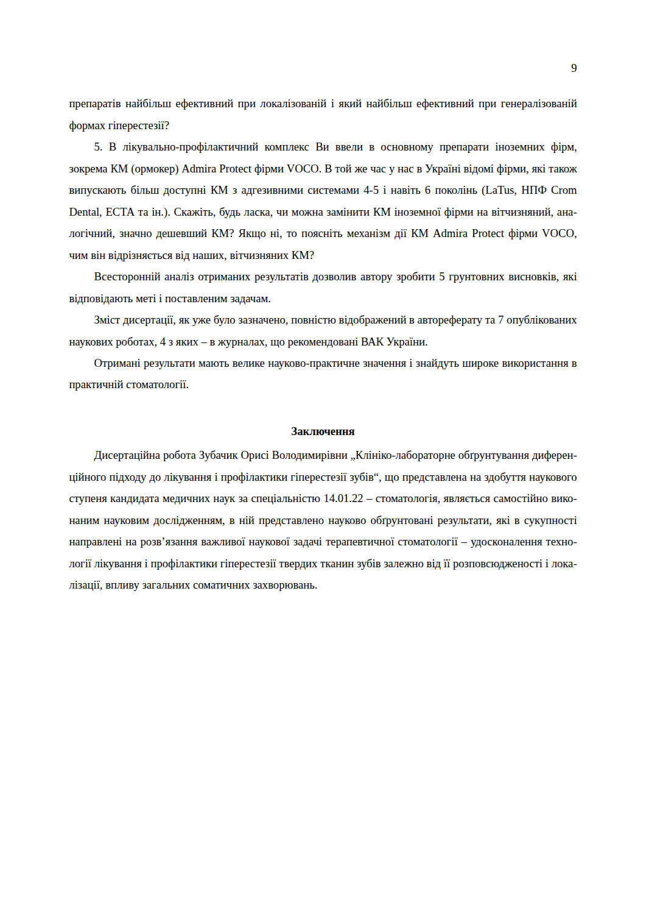9
препаратів найбільш ефективний при локалізованій і який найбільш ефективний при генералізованій формах гіперестезії?
5. В лікувально-профілактичний комплекс Ви ввели в основному препарати іноземних фірм, зокрема КМ (ормокер) Admira Protect фірми VOCO. В той же час у нас в Україні відомі фірми, які також випускають більш доступні КМ з адгезивними системами 4-5 і навіть 6 поколінь (LaTus, НПФ Crom Dental, ЕСТА та ін.). Скажіть, будь ласка, чи можна замінити КМ іноземної фірми на вітчизняний, аналогічний, значно дешевший КМ? Якщо ні, то поясніть механізм дії КМ Admira Protect фірми VOCO, чим він відрізняється від наших, вітчизняних КМ?
Всесторонній аналіз отриманих результатів дозволив автору зробити 5 грунтовних висновків, які відповідають меті і поставленим задачам.
Зміст дисертації, як уже було зазначено, повністю відображений в автореферату та 7 опублікованих наукових роботах, 4 з яких – в журналах, що рекомендовані ВАК України.
Отримані результати мають велике науково-практичне значення і знайдуть широке використання в практичній стоматології.
Заключення
Дисертаційна робота Зубачик Орисі Володимирівни „Клініко-лабораторне обґрунтування диференційного підходу до лікування і профілактики гіперестезії зубів“, що представлена на здобуття наукового ступеня кандидата медичних наук за спеціальністю 14.01.22 – стоматологія, являється самостійно виконаним науковим дослідженням, в ній представлено науково обґрунтовані результати, які в сукупності направлені на розв’язання важливої наукової задачі терапевтичної стоматології – удосконалення технології лікування і профілактики гіперестезії твердих тканин зубів залежно від її розповсюдженості і локалізації, впливу загальних соматичних захворювань.